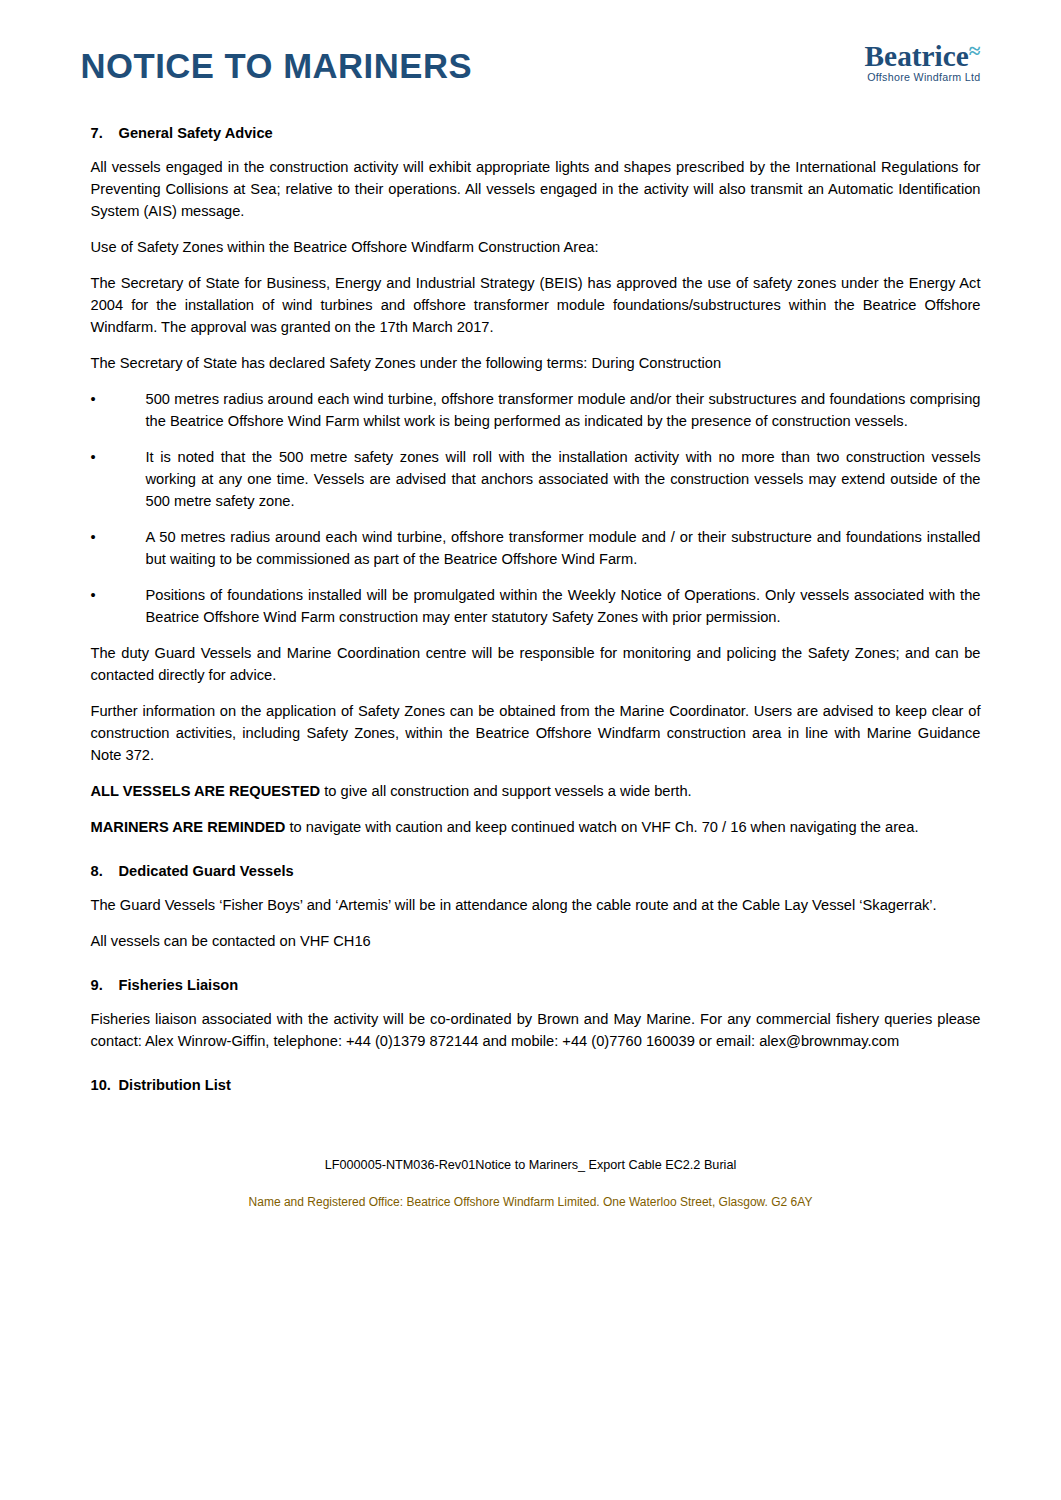NOTICE TO MARINERS
Beatrice≈
Offshore Windfarm Ltd
7. General Safety Advice
All vessels engaged in the construction activity will exhibit appropriate lights and shapes prescribed by the International Regulations for Preventing Collisions at Sea; relative to their operations. All vessels engaged in the activity will also transmit an Automatic Identification System (AIS) message.
Use of Safety Zones within the Beatrice Offshore Windfarm Construction Area:
The Secretary of State for Business, Energy and Industrial Strategy (BEIS) has approved the use of safety zones under the Energy Act 2004 for the installation of wind turbines and offshore transformer module foundations/substructures within the Beatrice Offshore Windfarm. The approval was granted on the 17th March 2017.
The Secretary of State has declared Safety Zones under the following terms: During Construction
•
500 metres radius around each wind turbine, offshore transformer module and/or their substructures and foundations comprising the Beatrice Offshore Wind Farm whilst work is being performed as indicated by the presence of construction vessels.
•
It is noted that the 500 metre safety zones will roll with the installation activity with no more than two construction vessels working at any one time. Vessels are advised that anchors associated with the construction vessels may extend outside of the 500 metre safety zone.
•
A 50 metres radius around each wind turbine, offshore transformer module and / or their substructure and foundations installed but waiting to be commissioned as part of the Beatrice Offshore Wind Farm.
•
Positions of foundations installed will be promulgated within the Weekly Notice of Operations. Only vessels associated with the Beatrice Offshore Wind Farm construction may enter statutory Safety Zones with prior permission.
The duty Guard Vessels and Marine Coordination centre will be responsible for monitoring and policing the Safety Zones; and can be contacted directly for advice.
Further information on the application of Safety Zones can be obtained from the Marine Coordinator. Users are advised to keep clear of construction activities, including Safety Zones, within the Beatrice Offshore Windfarm construction area in line with Marine Guidance Note 372.
ALL VESSELS ARE REQUESTED to give all construction and support vessels a wide berth.
MARINERS ARE REMINDED to navigate with caution and keep continued watch on VHF Ch. 70 / 16 when navigating the area.
8. Dedicated Guard Vessels
The Guard Vessels ‘Fisher Boys’ and ‘Artemis’ will be in attendance along the cable route and at the Cable Lay Vessel ‘Skagerrak’.
All vessels can be contacted on VHF CH16
9. Fisheries Liaison
Fisheries liaison associated with the activity will be co-ordinated by Brown and May Marine. For any commercial fishery queries please contact: Alex Winrow-Giffin, telephone: +44 (0)1379 872144 and mobile: +44 (0)7760 160039 or email: alex@brownmay.com
10. Distribution List
LF000005-NTM036-Rev01Notice to Mariners_ Export Cable EC2.2 Burial
Name and Registered Office: Beatrice Offshore Windfarm Limited. One Waterloo Street, Glasgow. G2 6AY